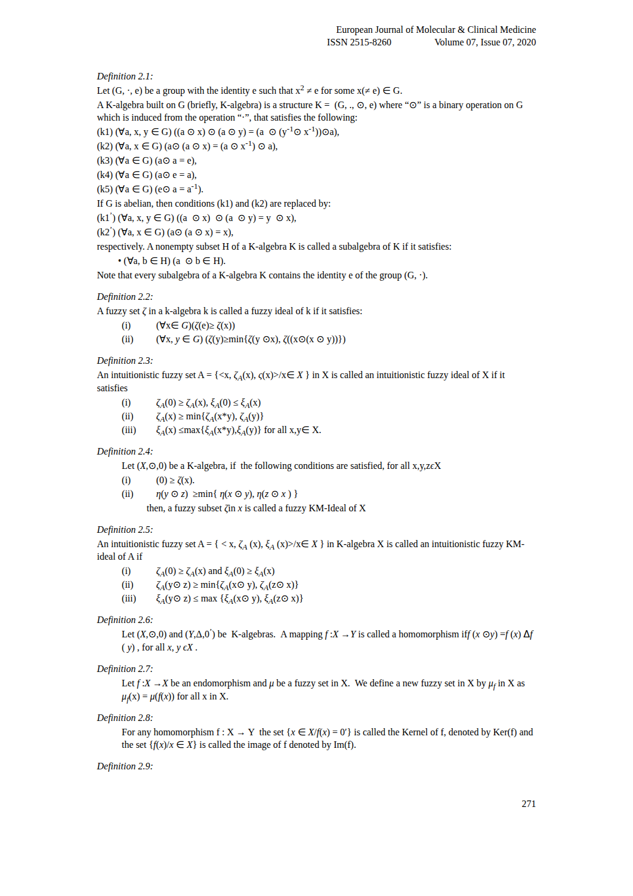European Journal of Molecular & Clinical Medicine ISSN 2515-8260 Volume 07, Issue 07, 2020
Definition 2.1:
Let (G, ·, e) be a group with the identity e such that x2 ≠ e for some x(≠ e) ∈ G.
A K-algebra built on G (briefly, K-algebra) is a structure K = (G, ., ⊙, e) where “⊙” is a binary operation on G which is induced from the operation “·”, that satisfies the following:
(k1) (∀a, x, y ∈ G) ((a ⊙ x) ⊙ (a ⊙ y) = (a ⊙ (y-1⊙ x-1))⊙a),
(k2) (∀a, x ∈ G) (a⊙ (a ⊙ x) = (a ⊙ x-1) ⊙ a),
(k3) (∀a ∈ G) (a⊙ a = e),
(k4) (∀a ∈ G) (a⊙ e = a),
(k5) (∀a ∈ G) (e⊙ a = a-1).
If G is abelian, then conditions (k1) and (k2) are replaced by:
(k1’) (∀a, x, y ∈ G) ((a ⊙ x) ⊙ (a ⊙ y) = y ⊙ x),
(k2’) (∀a, x ∈ G) (a⊙ (a ⊙ x) = x),
respectively. A nonempty subset H of a K-algebra K is called a subalgebra of K if it satisfies:
• (∀a, b ∈ H) (a ⊙ b ∈ H).
Note that every subalgebra of a K-algebra K contains the identity e of the group (G, ·).
Definition 2.2:
A fuzzy set ζ in a k-algebra k is called a fuzzy ideal of k if it satisfies:
(i)(∀x∈ G)(ζ(e)≥ ζ(x))
(ii)(∀x, y ∈ G) (ζ(y)≥min{ζ(y ⊙x), ζ((x⊙(x ⊙ y))})
Definition 2.3:
An intuitionistic fuzzy set A = {<x, ζA(x), ς(x)>/x∈ X } in X is called an intuitionistic fuzzy ideal of X if it satisfies
(i) ζA(0) ≥ ζA(x), ξA(0) ≤ ξA(x)
(ii) ζA(x) ≥ min{ζA(x*y), ζA(y)}
(iii) ξA(x) ≤max{ξA(x*y),ξA(y)} for all x,y∈ X.
Definition 2.4:
Let (X,⊙,0) be a K-algebra, if the following conditions are satisfied, for all x,y,zϵ X
(i)(0) ≥ ζ(x).
(ii) η(y ⊙ z) ≥min{ η(x ⊙ y), η(z ⊙ x ) }
then, a fuzzy subset ζin x is called a fuzzy KM-Ideal of X
Definition 2.5:
An intuitionistic fuzzy set A = { < x, ζA (x), ξA (x)>/x∈ X } in K-algebra X is called an intuitionistic fuzzy KM-ideal of A if
(i) ζA(0) ≥ ζA(x) and ξA(0) ≥ ξA(x)
(ii) ζA(y⊙ z) ≥ min{ζA(x⊙ y), ζA(z⊙ x)}
(iii) ξA(y⊙ z) ≤ max {ξA(x⊙ y), ξA(z⊙ x)}
Definition 2.6:
Let (X,⊙,0) and (Y,Δ,0’) be K-algebras. A mapping f :X →Y is called a homomorphism iff (x ⊙y) =f (x) Δf ( y) , for all x, y ϵX .
Definition 2.7:
Let f :X →X be an endomorphism and μ be a fuzzy set in X. We define a new fuzzy set in X by μf in X as μf(x) = μ(f(x)) for all x in X.
Definition 2.8:
For any homomorphism f : X → Y the set {x ∈ X/f(x) = 0′} is called the Kernel of f, denoted by Ker(f) and the set {f(x)/x ∈ X} is called the image of f denoted by Im(f).
Definition 2.9:
271